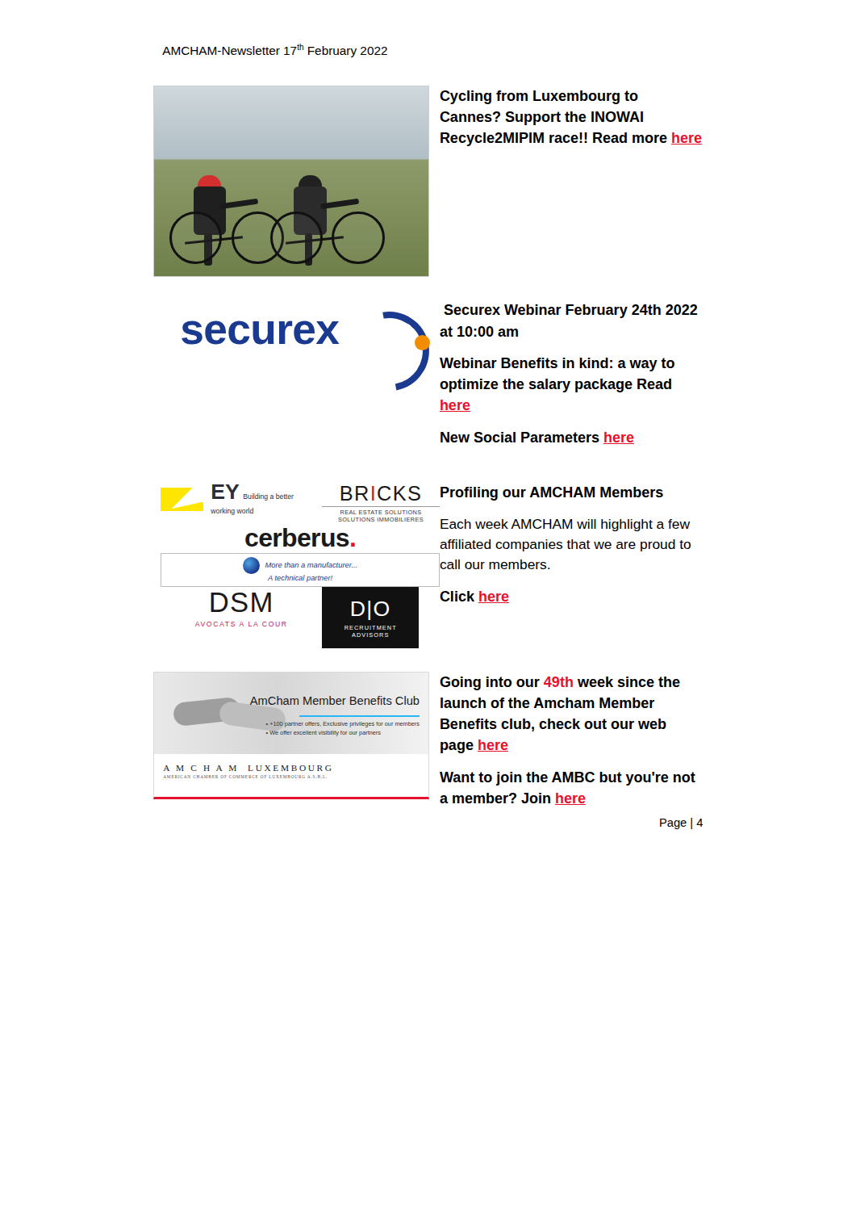AMCHAM-Newsletter 17th February 2022
| | Cycling from Luxembourg to Cannes? Support the INOWAI Recycle2MIPIM race!! Read more here |
| securex | Securex Webinar February 24th 2022 at 10:00 am Webinar Benefits in kind: a way to optimize the salary package Read here New Social Parameters here |
| / EY Building a better working world / BR I CKS REAL ESTATE SOLUTIONS SOLUTIONS IMMOBILIERES / / cerberus . / / More than a manufacturer... A technical partner! / / DSM AVOCATS A LA COUR / D/O RECRUITMENT ADVISORS / | Profiling our AMCHAM Members Each week AMCHAM will highlight a few affiliated companies that we are proud to call our members. Click here |
| AmCham Member Benefits Club • +100 partner offers, Exclusive privileges for our members • We offer excellent visibility for our partners A M C H A M LUXEMBOURG AMERICAN CHAMBER OF COMMERCE OF LUXEMBOURG A.S.B.L. | Going into our 49th week since the launch of the Amcham Member Benefits club, check out our web page here Want to join the AMBC but you're not a member? Join here |
Page | 4